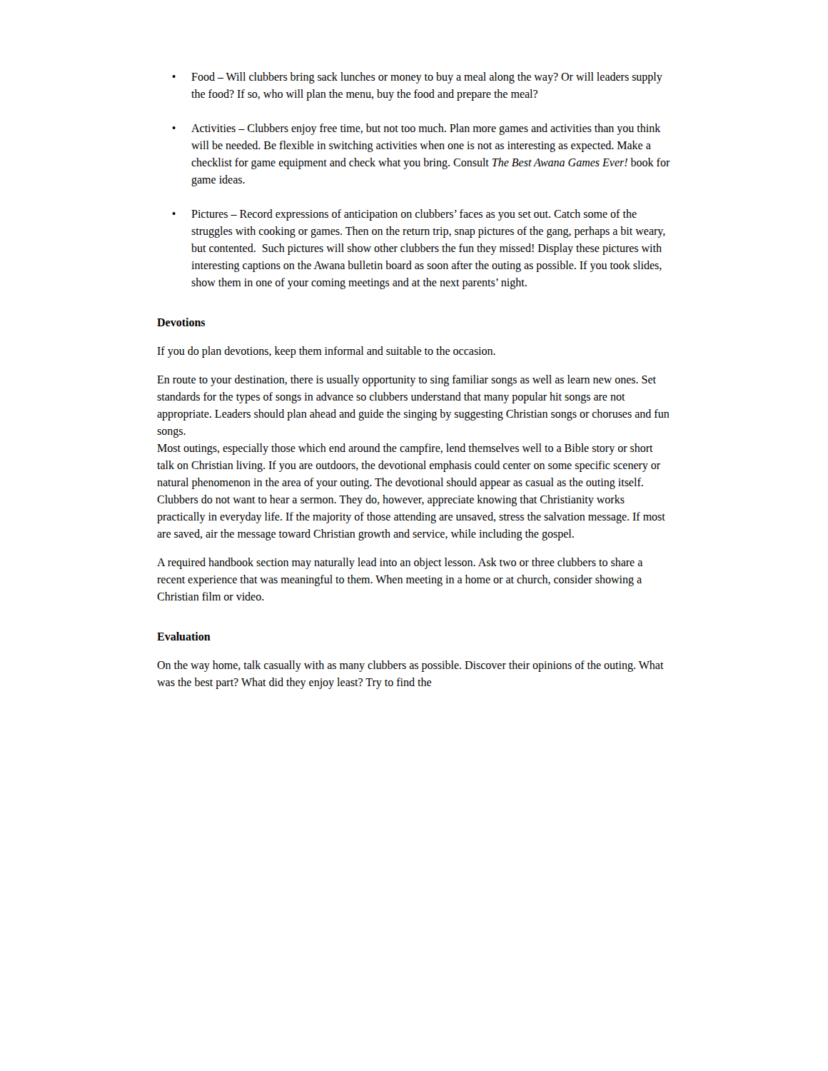Food – Will clubbers bring sack lunches or money to buy a meal along the way? Or will leaders supply the food? If so, who will plan the menu, buy the food and prepare the meal?
Activities – Clubbers enjoy free time, but not too much. Plan more games and activities than you think will be needed. Be flexible in switching activities when one is not as interesting as expected. Make a checklist for game equipment and check what you bring. Consult The Best Awana Games Ever! book for game ideas.
Pictures – Record expressions of anticipation on clubbers’ faces as you set out. Catch some of the struggles with cooking or games. Then on the return trip, snap pictures of the gang, perhaps a bit weary, but contented. Such pictures will show other clubbers the fun they missed! Display these pictures with interesting captions on the Awana bulletin board as soon after the outing as possible. If you took slides, show them in one of your coming meetings and at the next parents’ night.
Devotions
If you do plan devotions, keep them informal and suitable to the occasion.
En route to your destination, there is usually opportunity to sing familiar songs as well as learn new ones. Set standards for the types of songs in advance so clubbers understand that many popular hit songs are not appropriate. Leaders should plan ahead and guide the singing by suggesting Christian songs or choruses and fun songs.
Most outings, especially those which end around the campfire, lend themselves well to a Bible story or short talk on Christian living. If you are outdoors, the devotional emphasis could center on some specific scenery or natural phenomenon in the area of your outing. The devotional should appear as casual as the outing itself. Clubbers do not want to hear a sermon. They do, however, appreciate knowing that Christianity works practically in everyday life. If the majority of those attending are unsaved, stress the salvation message. If most are saved, air the message toward Christian growth and service, while including the gospel.
A required handbook section may naturally lead into an object lesson. Ask two or three clubbers to share a recent experience that was meaningful to them. When meeting in a home or at church, consider showing a Christian film or video.
Evaluation
On the way home, talk casually with as many clubbers as possible. Discover their opinions of the outing. What was the best part? What did they enjoy least? Try to find the